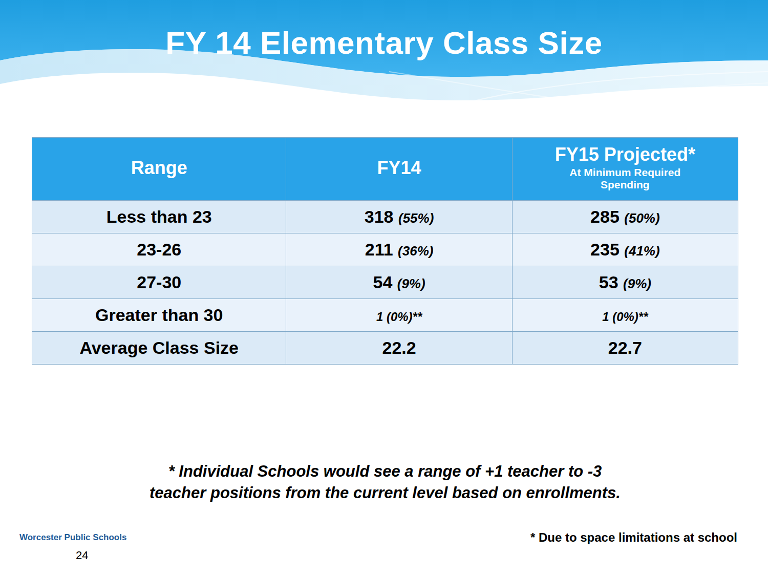FY 14 Elementary Class Size
| Range | FY14 | FY15 Projected* At Minimum Required Spending |
| --- | --- | --- |
| Less than 23 | 318 (55%) | 285 (50%) |
| 23-26 | 211 (36%) | 235 (41%) |
| 27-30 | 54 (9%) | 53 (9%) |
| Greater than 30 | 1 (0%)** | 1 (0%)** |
| Average Class Size | 22.2 | 22.7 |
* Individual Schools would see a range of +1 teacher to -3
teacher positions from the current level based on enrollments.
Worcester Public Schools
24
* Due to space limitations at school